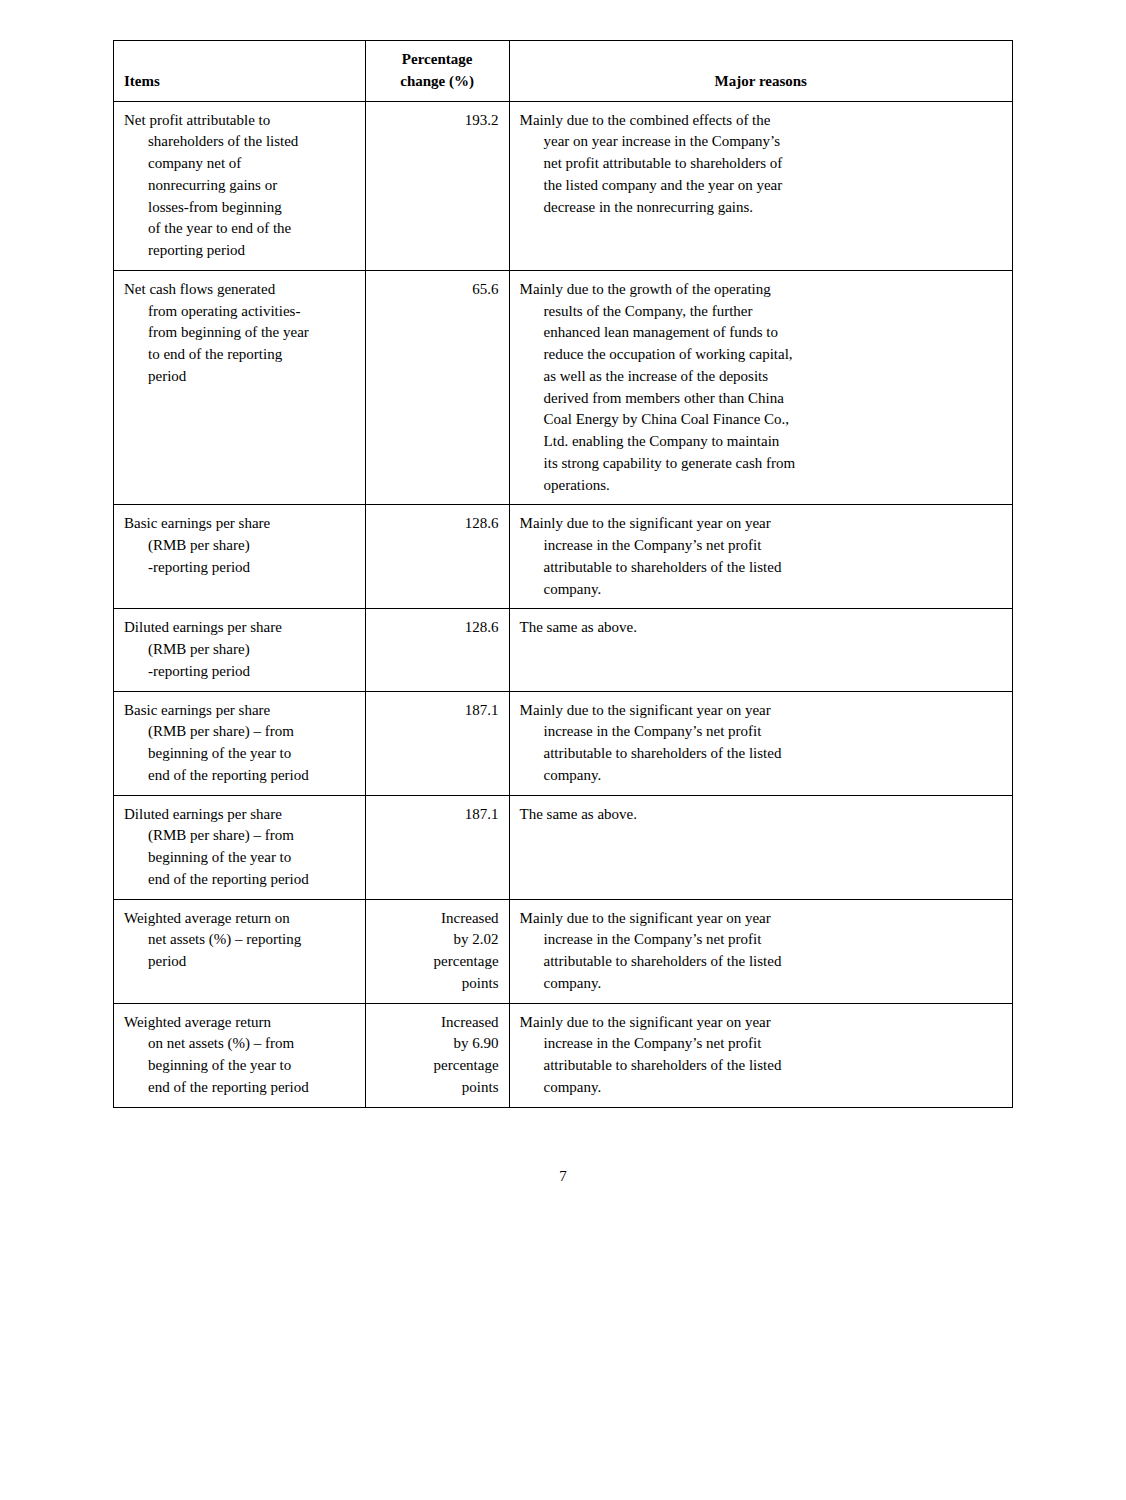| Items | Percentage change (%) | Major reasons |
| --- | --- | --- |
| Net profit attributable to shareholders of the listed company net of nonrecurring gains or losses-from beginning of the year to end of the reporting period | 193.2 | Mainly due to the combined effects of the year on year increase in the Company’s net profit attributable to shareholders of the listed company and the year on year decrease in the nonrecurring gains. |
| Net cash flows generated from operating activities- from beginning of the year to end of the reporting period | 65.6 | Mainly due to the growth of the operating results of the Company, the further enhanced lean management of funds to reduce the occupation of working capital, as well as the increase of the deposits derived from members other than China Coal Energy by China Coal Finance Co., Ltd. enabling the Company to maintain its strong capability to generate cash from operations. |
| Basic earnings per share (RMB per share) -reporting period | 128.6 | Mainly due to the significant year on year increase in the Company’s net profit attributable to shareholders of the listed company. |
| Diluted earnings per share (RMB per share) -reporting period | 128.6 | The same as above. |
| Basic earnings per share (RMB per share) – from beginning of the year to end of the reporting period | 187.1 | Mainly due to the significant year on year increase in the Company’s net profit attributable to shareholders of the listed company. |
| Diluted earnings per share (RMB per share) – from beginning of the year to end of the reporting period | 187.1 | The same as above. |
| Weighted average return on net assets (%) – reporting period | Increased by 2.02 percentage points | Mainly due to the significant year on year increase in the Company’s net profit attributable to shareholders of the listed company. |
| Weighted average return on net assets (%) – from beginning of the year to end of the reporting period | Increased by 6.90 percentage points | Mainly due to the significant year on year increase in the Company’s net profit attributable to shareholders of the listed company. |
7